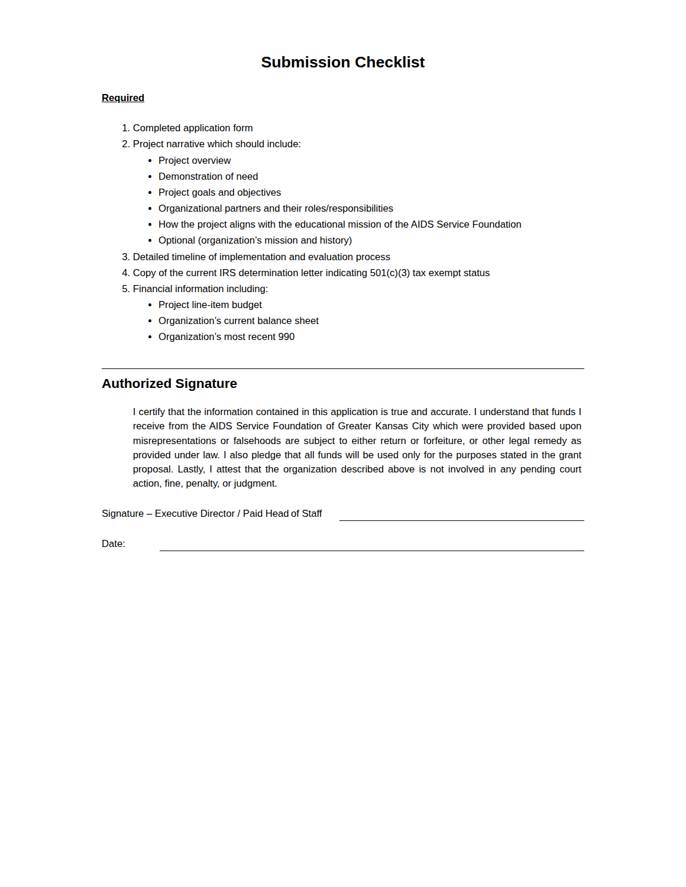Submission Checklist
Required
Completed application form
Project narrative which should include:
Project overview
Demonstration of need
Project goals and objectives
Organizational partners and their roles/responsibilities
How the project aligns with the educational mission of the AIDS Service Foundation
Optional (organization’s mission and history)
Detailed timeline of implementation and evaluation process
Copy of the current IRS determination letter indicating 501(c)(3) tax exempt status
Financial information including:
Project line-item budget
Organization’s current balance sheet
Organization’s most recent 990
Authorized Signature
I certify that the information contained in this application is true and accurate. I understand that funds I receive from the AIDS Service Foundation of Greater Kansas City which were provided based upon misrepresentations or falsehoods are subject to either return or forfeiture, or other legal remedy as provided under law. I also pledge that all funds will be used only for the purposes stated in the grant proposal. Lastly, I attest that the organization described above is not involved in any pending court action, fine, penalty, or judgment.
Signature – Executive Director / Paid Head of Staff
Date: